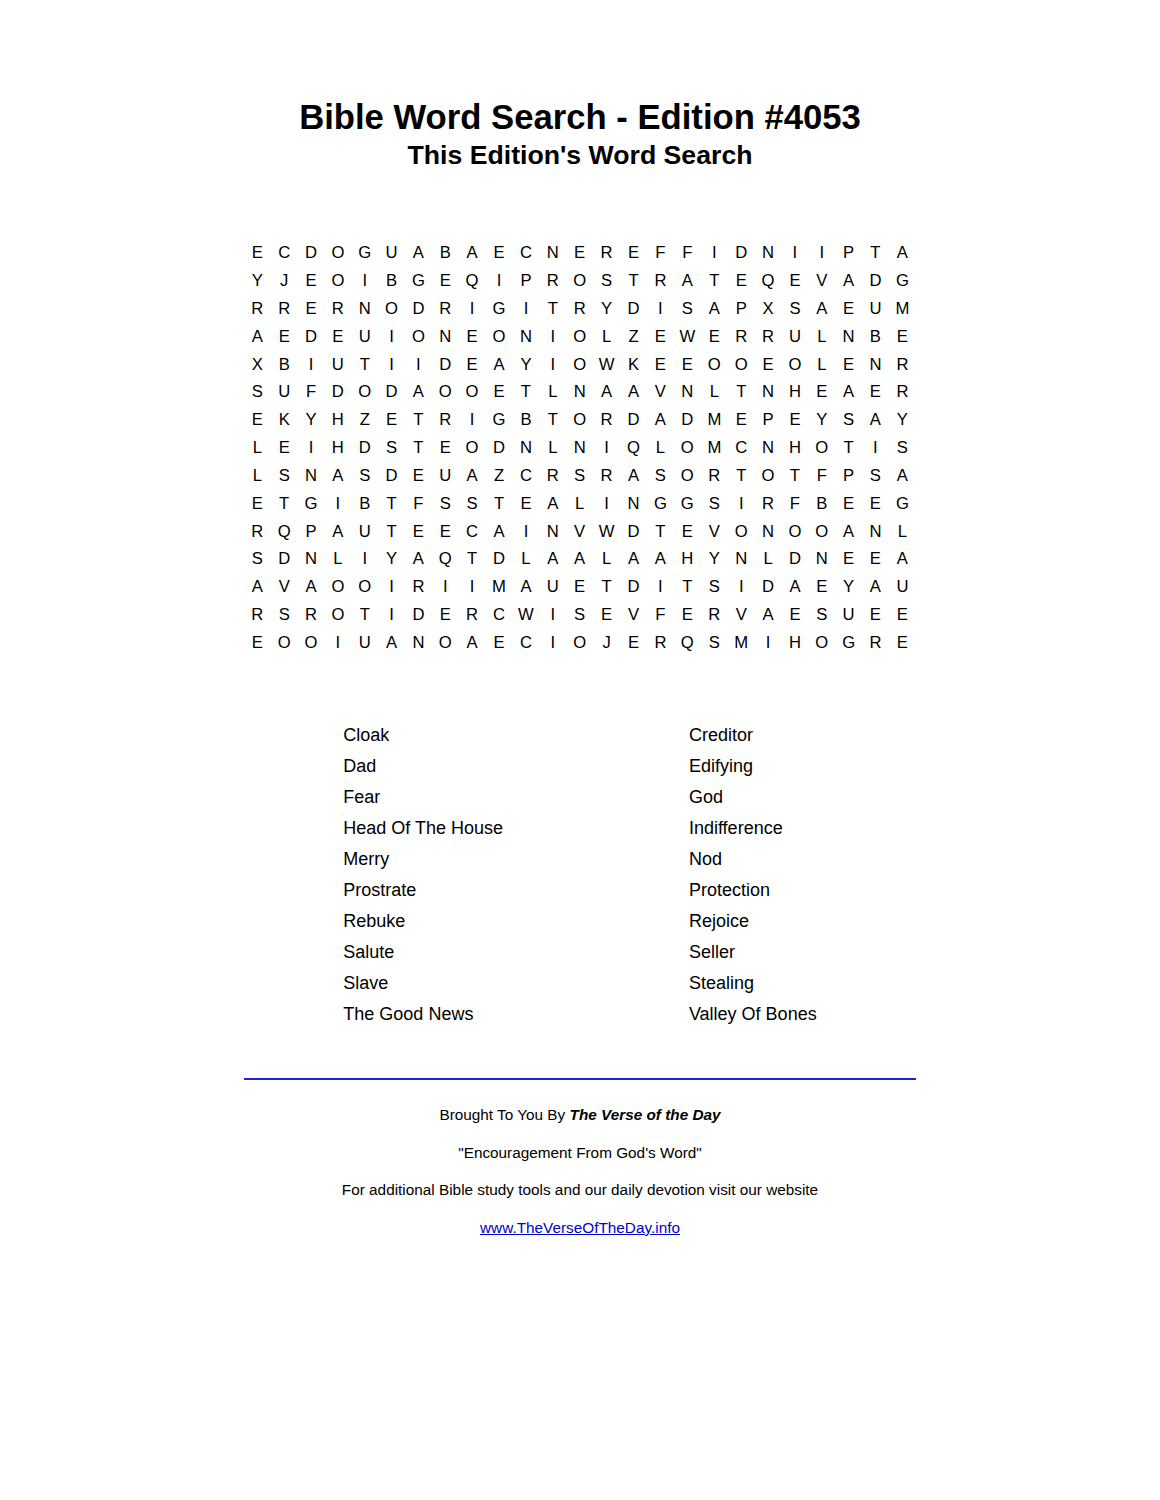Bible Word Search - Edition #4053
This Edition's Word Search
| E | C | D | O | G | U | A | B | A | E | C | N | E | R | E | F | F | I | D | N | I | I | P | T | A |
| Y | J | E | O | I | B | G | E | Q | I | P | R | O | S | T | R | A | T | E | Q | E | V | A | D | G |
| R | R | E | R | N | O | D | R | I | G | I | T | R | Y | D | I | S | A | P | X | S | A | E | U | M |
| A | E | D | E | U | I | O | N | E | O | N | I | O | L | Z | E | W | E | R | R | U | L | N | B | E |
| X | B | I | U | T | I | I | D | E | A | Y | I | O | W | K | E | E | O | O | E | O | L | E | N | R |
| S | U | F | D | O | D | A | O | O | E | T | L | N | A | A | V | N | L | T | N | H | E | A | E | R |
| E | K | Y | H | Z | E | T | R | I | G | B | T | O | R | D | A | D | M | E | P | E | Y | S | A | Y |
| L | E | I | H | D | S | T | E | O | D | N | L | N | I | Q | L | O | M | C | N | H | O | T | I | S |
| L | S | N | A | S | D | E | U | A | Z | C | R | S | R | A | S | O | R | T | O | T | F | P | S | A |
| E | T | G | I | B | T | F | S | S | T | E | A | L | I | N | G | G | S | I | R | F | B | E | E | G |
| R | Q | P | A | U | T | E | E | C | A | I | N | V | W | D | T | E | V | O | N | O | O | A | N | L |
| S | D | N | L | I | Y | A | Q | T | D | L | A | A | L | A | A | H | Y | N | L | D | N | E | E | A |
| A | V | A | O | O | I | R | I | I | M | A | U | E | T | D | I | T | S | I | D | A | E | Y | A | U |
| R | S | R | O | T | I | D | E | R | C | W | I | S | E | V | F | E | R | V | A | E | S | U | E | E |
| E | O | O | I | U | A | N | O | A | E | C | I | O | J | E | R | Q | S | M | I | H | O | G | R | E |
| Cloak | Creditor |
| Dad | Edifying |
| Fear | God |
| Head Of The House | Indifference |
| Merry | Nod |
| Prostrate | Protection |
| Rebuke | Rejoice |
| Salute | Seller |
| Slave | Stealing |
| The Good News | Valley Of Bones |
Brought To You By The Verse of the Day
"Encouragement From God's Word"
For additional Bible study tools and our daily devotion visit our website
www.TheVerseOfTheDay.info